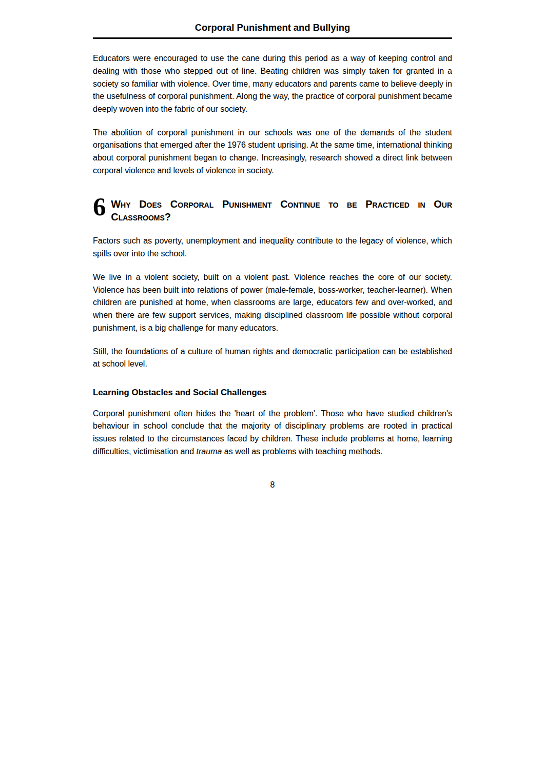Corporal Punishment and Bullying
Educators were encouraged to use the cane during this period as a way of keeping control and dealing with those who stepped out of line. Beating children was simply taken for granted in a society so familiar with violence. Over time, many educators and parents came to believe deeply in the usefulness of corporal punishment. Along the way, the practice of corporal punishment became deeply woven into the fabric of our society.
The abolition of corporal punishment in our schools was one of the demands of the student organisations that emerged after the 1976 student uprising. At the same time, international thinking about corporal punishment began to change. Increasingly, research showed a direct link between corporal violence and levels of violence in society.
6
Why Does Corporal Punishment Continue to be Practiced in Our Classrooms?
Factors such as poverty, unemployment and inequality contribute to the legacy of violence, which spills over into the school.
We live in a violent society, built on a violent past. Violence reaches the core of our society. Violence has been built into relations of power (male-female, boss-worker, teacher-learner). When children are punished at home, when classrooms are large, educators few and over-worked, and when there are few support services, making disciplined classroom life possible without corporal punishment, is a big challenge for many educators.
Still, the foundations of a culture of human rights and democratic participation can be established at school level.
Learning Obstacles and Social Challenges
Corporal punishment often hides the 'heart of the problem'. Those who have studied children's behaviour in school conclude that the majority of disciplinary problems are rooted in practical issues related to the circumstances faced by children. These include problems at home, learning difficulties, victimisation and trauma as well as problems with teaching methods.
8